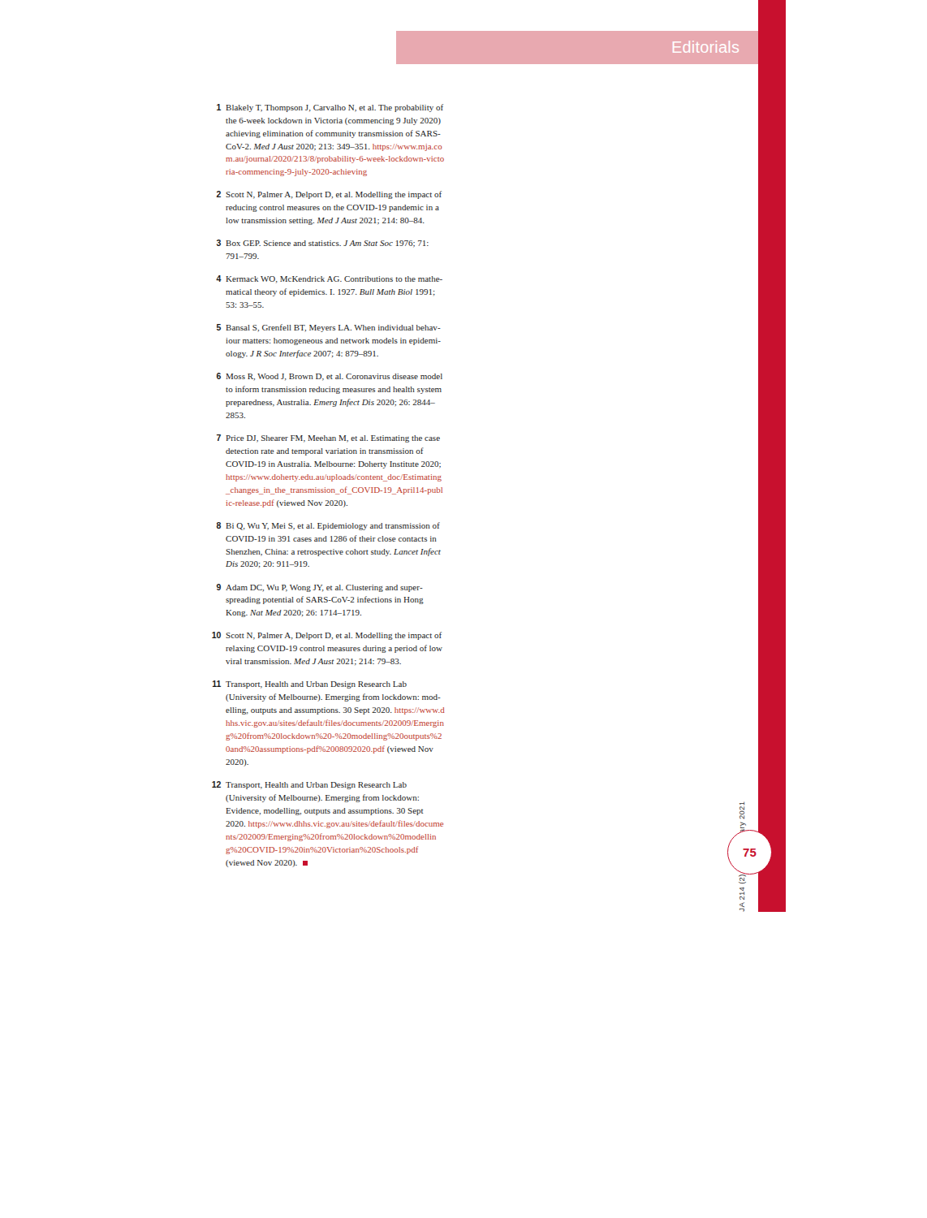Editorials
Blakely T, Thompson J, Carvalho N, et al. The probability of the 6-week lockdown in Victoria (commencing 9 July 2020) achieving elimination of community transmission of SARS-CoV-2. Med J Aust 2020; 213: 349–351. https://www.mja.com.au/journal/2020/213/8/probability-6-week-lockdown-victoria-commencing-9-july-2020-achieving
Scott N, Palmer A, Delport D, et al. Modelling the impact of reducing control measures on the COVID-19 pandemic in a low transmission setting. Med J Aust 2021; 214: 80–84.
Box GEP. Science and statistics. J Am Stat Soc 1976; 71: 791–799.
Kermack WO, McKendrick AG. Contributions to the mathematical theory of epidemics. I. 1927. Bull Math Biol 1991; 53: 33–55.
Bansal S, Grenfell BT, Meyers LA. When individual behaviour matters: homogeneous and network models in epidemiology. J R Soc Interface 2007; 4: 879–891.
Moss R, Wood J, Brown D, et al. Coronavirus disease model to inform transmission reducing measures and health system preparedness, Australia. Emerg Infect Dis 2020; 26: 2844–2853.
Price DJ, Shearer FM, Meehan M, et al. Estimating the case detection rate and temporal variation in transmission of COVID-19 in Australia. Melbourne: Doherty Institute 2020; https://www.doherty.edu.au/uploads/content_doc/Estimating_changes_in_the_transmission_of_COVID-19_April14-public-release.pdf (viewed Nov 2020).
Bi Q, Wu Y, Mei S, et al. Epidemiology and transmission of COVID-19 in 391 cases and 1286 of their close contacts in Shenzhen, China: a retrospective cohort study. Lancet Infect Dis 2020; 20: 911–919.
Adam DC, Wu P, Wong JY, et al. Clustering and superspreading potential of SARS-CoV-2 infections in Hong Kong. Nat Med 2020; 26: 1714–1719.
Scott N, Palmer A, Delport D, et al. Modelling the impact of relaxing COVID-19 control measures during a period of low viral transmission. Med J Aust 2021; 214: 79–83.
Transport, Health and Urban Design Research Lab (University of Melbourne). Emerging from lockdown: modelling, outputs and assumptions. 30 Sept 2020. https://www.dhhs.vic.gov.au/sites/default/files/documents/202009/Emerging%20from%20lockdown%20-%20modelling%20outputs%20and%20assumptions-pdf%2008092020.pdf (viewed Nov 2020).
Transport, Health and Urban Design Research Lab (University of Melbourne). Emerging from lockdown: Evidence, modelling, outputs and assumptions. 30 Sept 2020. https://www.dhhs.vic.gov.au/sites/default/files/documents/202009/Emerging%20from%20lockdown%20modelling%20COVID-19%20in%20Victorian%20Schools.pdf (viewed Nov 2020).
MJA 214 (2) • 1 February 2021
75